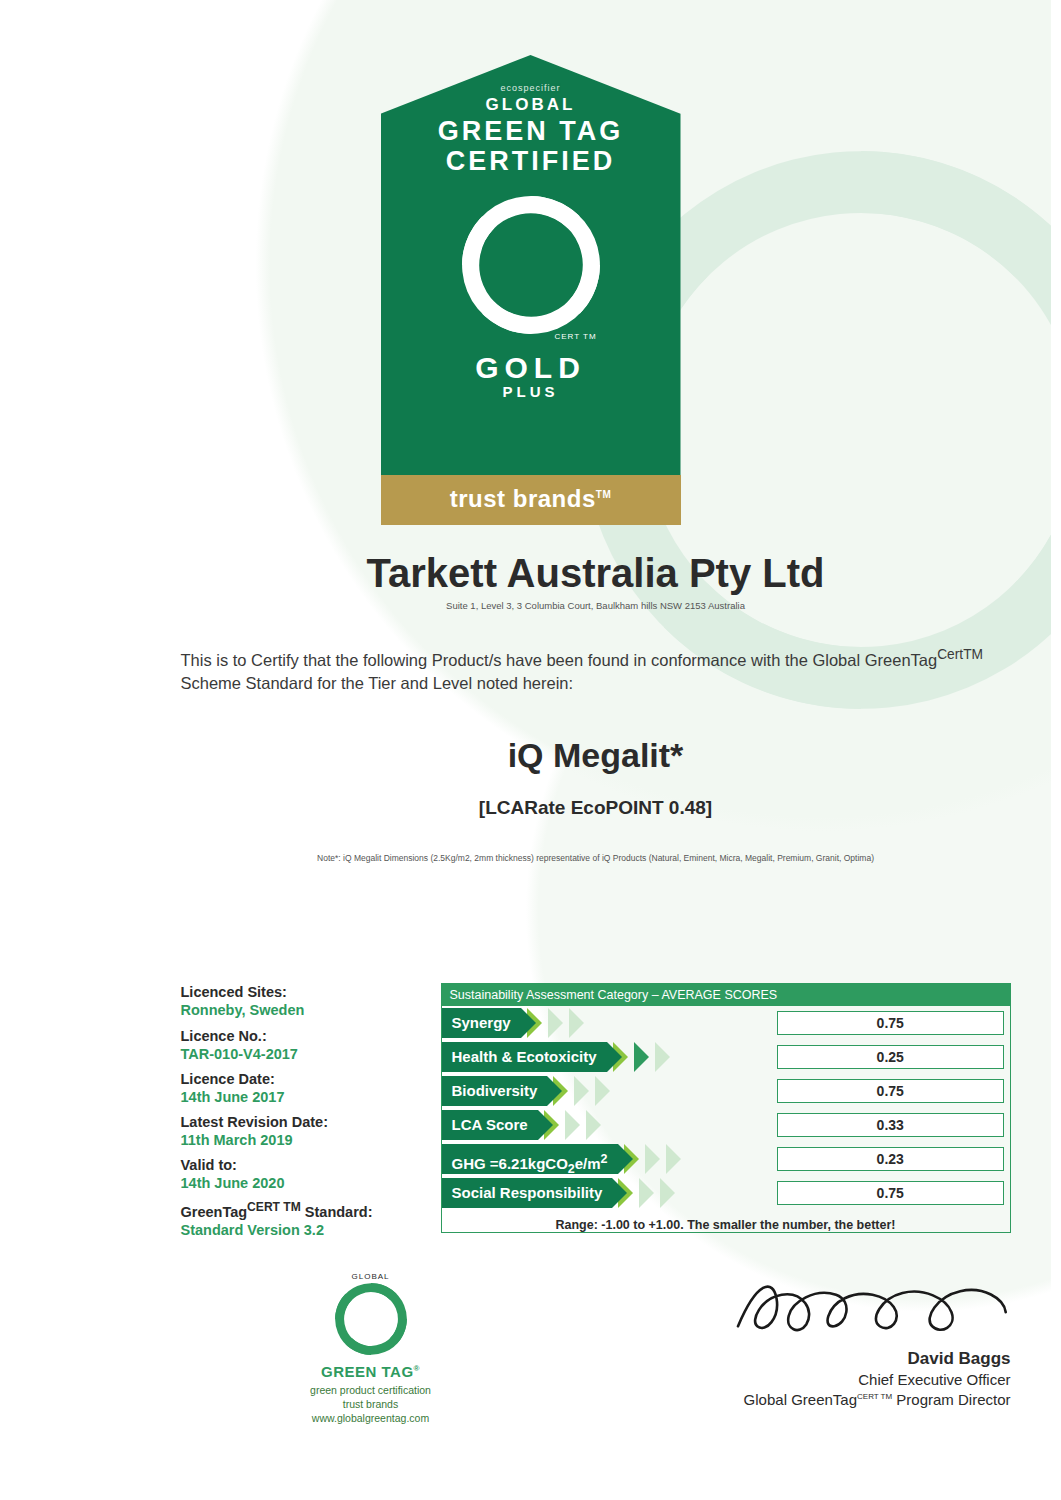GREEN TAGCERT TM LCARate GOLD
ecospecifier
GLOBAL
GREEN TAG
CERTIFIED
CERT TM
GOLD
PLUS
trust brandsTM
Tarkett Australia Pty Ltd
Suite 1, Level 3, 3 Columbia Court, Baulkham hills NSW 2153 Australia
This is to Certify that the following Product/s have been found in conformance with the Global GreenTagCertTM Scheme Standard for the Tier and Level noted herein:
iQ Megalit*
[LCARate EcoPOINT 0.48]
Note*: iQ Megalit Dimensions (2.5Kg/m2, 2mm thickness) representative of iQ Products (Natural, Eminent, Micra, Megalit, Premium, Granit, Optima)
Licenced Sites: Ronneby, Sweden Licence No.: TAR-010-V4-2017 Licence Date: 14th June 2017 Latest Revision Date: 11th March 2019 Valid to: 14th June 2020 GreenTagCERT TM Standard: Standard Version 3.2
Sustainability Assessment Category – AVERAGE SCORES
| Synergy | 0.75 |
| Health & Ecotoxicity | 0.25 |
| Biodiversity | 0.75 |
| LCA Score | 0.33 |
| GHG =6.21kgCO 2 e/m 2 | 0.23 |
| Social Responsibility | 0.75 |
Range: -1.00 to +1.00. The smaller the number, the better!
GLOBAL
GREEN TAG®
green product certification
trust brands
www.globalgreentag.com
David Baggs
Chief Executive Officer
Global GreenTagCERT TM Program Director